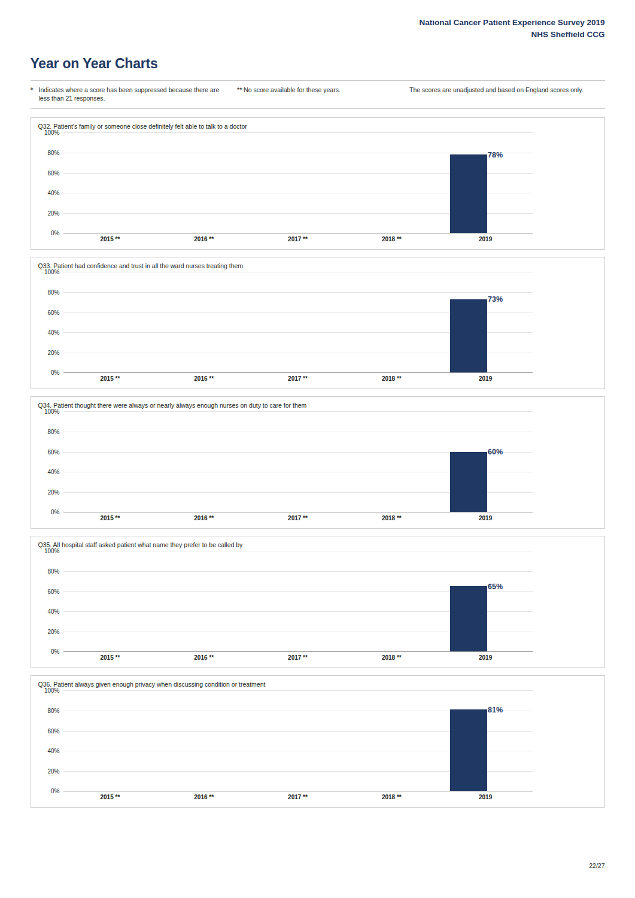National Cancer Patient Experience Survey 2019
NHS Sheffield CCG
Year on Year Charts
* Indicates where a score has been suppressed because there are less than 21 responses.
** No score available for these years.
The scores are unadjusted and based on England scores only.
Q32. Patient's family or someone close definitely felt able to talk to a doctor
100%
80%
60%
40%
20%
0%
78%
2015 **
2016 **
2017 **
2018 **
2019
Q33. Patient had confidence and trust in all the ward nurses treating them
100%
80%
60%
40%
20%
0%
73%
2015 **
2016 **
2017 **
2018 **
2019
Q34. Patient thought there were always or nearly always enough nurses on duty to care for them
100%
80%
60%
40%
20%
0%
60%
2015 **
2016 **
2017 **
2018 **
2019
Q35. All hospital staff asked patient what name they prefer to be called by
100%
80%
60%
40%
20%
0%
65%
2015 **
2016 **
2017 **
2018 **
2019
Q36. Patient always given enough privacy when discussing condition or treatment
100%
80%
60%
40%
20%
0%
81%
2015 **
2016 **
2017 **
2018 **
2019
22/27